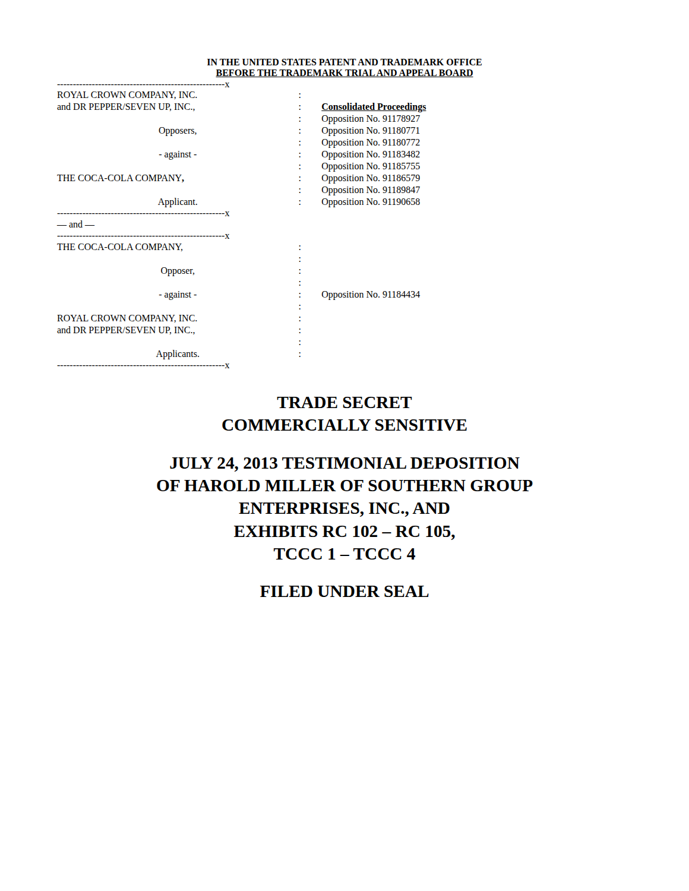IN THE UNITED STATES PATENT AND TRADEMARK OFFICE BEFORE THE TRADEMARK TRIAL AND APPEAL BOARD
-----------------------------------------------------x
| ROYAL CROWN COMPANY, INC. | : | |
| and DR PEPPER/SEVEN UP, INC., | : | Consolidated Proceedings |
| | : | Opposition No. 91178927 |
| Opposers, | : | Opposition No. 91180771 |
| | : | Opposition No. 91180772 |
| - against - | : | Opposition No. 91183482 |
| | : | Opposition No. 91185755 |
| THE COCA-COLA COMPANY , | : | Opposition No. 91186579 |
| | : | Opposition No. 91189847 |
| Applicant. | : | Opposition No. 91190658 |
-----------------------------------------------------x
— and —
-----------------------------------------------------x
| THE COCA-COLA COMPANY, | : | |
| | : | |
| Opposer, | : | |
| | : | |
| - against - | : | Opposition No. 91184434 |
| | : | |
| ROYAL CROWN COMPANY, INC. | : | |
| and DR PEPPER/SEVEN UP, INC., | : | |
| | : | |
| Applicants. | : | |
-----------------------------------------------------x
TRADE SECRET COMMERCIALLY SENSITIVE
JULY 24, 2013 TESTIMONIAL DEPOSITION OF HAROLD MILLER OF SOUTHERN GROUP ENTERPRISES, INC., AND EXHIBITS RC 102 – RC 105, TCCC 1 – TCCC 4
FILED UNDER SEAL